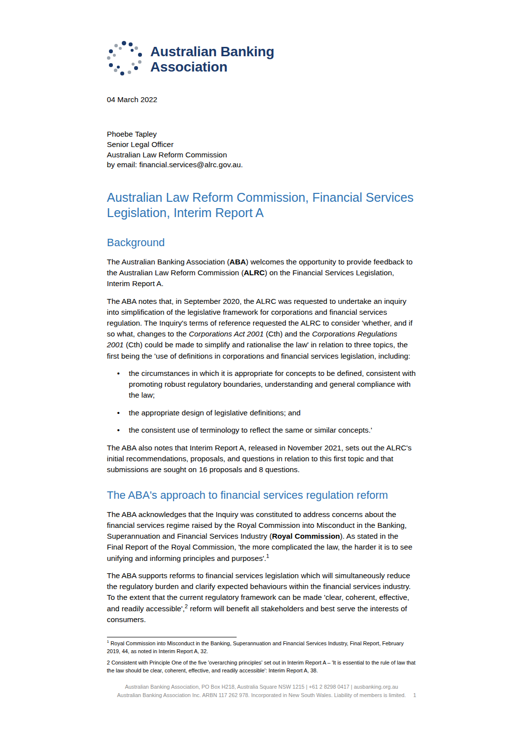Australian Banking
Association
04 March 2022
Phoebe Tapley
Senior Legal Officer
Australian Law Reform Commission
by email: financial.services@alrc.gov.au.
Australian Law Reform Commission, Financial Services Legislation, Interim Report A
Background
The Australian Banking Association (ABA) welcomes the opportunity to provide feedback to the Australian Law Reform Commission (ALRC) on the Financial Services Legislation, Interim Report A.
The ABA notes that, in September 2020, the ALRC was requested to undertake an inquiry into simplification of the legislative framework for corporations and financial services regulation. The Inquiry's terms of reference requested the ALRC to consider 'whether, and if so what, changes to the Corporations Act 2001 (Cth) and the Corporations Regulations 2001 (Cth) could be made to simplify and rationalise the law' in relation to three topics, the first being the 'use of definitions in corporations and financial services legislation, including:
the circumstances in which it is appropriate for concepts to be defined, consistent with promoting robust regulatory boundaries, understanding and general compliance with the law;
the appropriate design of legislative definitions; and
the consistent use of terminology to reflect the same or similar concepts.'
The ABA also notes that Interim Report A, released in November 2021, sets out the ALRC's initial recommendations, proposals, and questions in relation to this first topic and that submissions are sought on 16 proposals and 8 questions.
The ABA's approach to financial services regulation reform
The ABA acknowledges that the Inquiry was constituted to address concerns about the financial services regime raised by the Royal Commission into Misconduct in the Banking, Superannuation and Financial Services Industry (Royal Commission). As stated in the Final Report of the Royal Commission, 'the more complicated the law, the harder it is to see unifying and informing principles and purposes'.1
The ABA supports reforms to financial services legislation which will simultaneously reduce the regulatory burden and clarify expected behaviours within the financial services industry. To the extent that the current regulatory framework can be made 'clear, coherent, effective, and readily accessible',2 reform will benefit all stakeholders and best serve the interests of consumers.
1 Royal Commission into Misconduct in the Banking, Superannuation and Financial Services Industry, Final Report, February 2019, 44, as noted in Interim Report A, 32.
2 Consistent with Principle One of the five 'overarching principles' set out in Interim Report A – 'It is essential to the rule of law that the law should be clear, coherent, effective, and readily accessible': Interim Report A, 38.
Australian Banking Association, PO Box H218, Australia Square NSW 1215 | +61 2 8298 0417 | ausbanking.org.au
Australian Banking Association Inc. ARBN 117 262 978. Incorporated in New South Wales. Liability of members is limited. 1